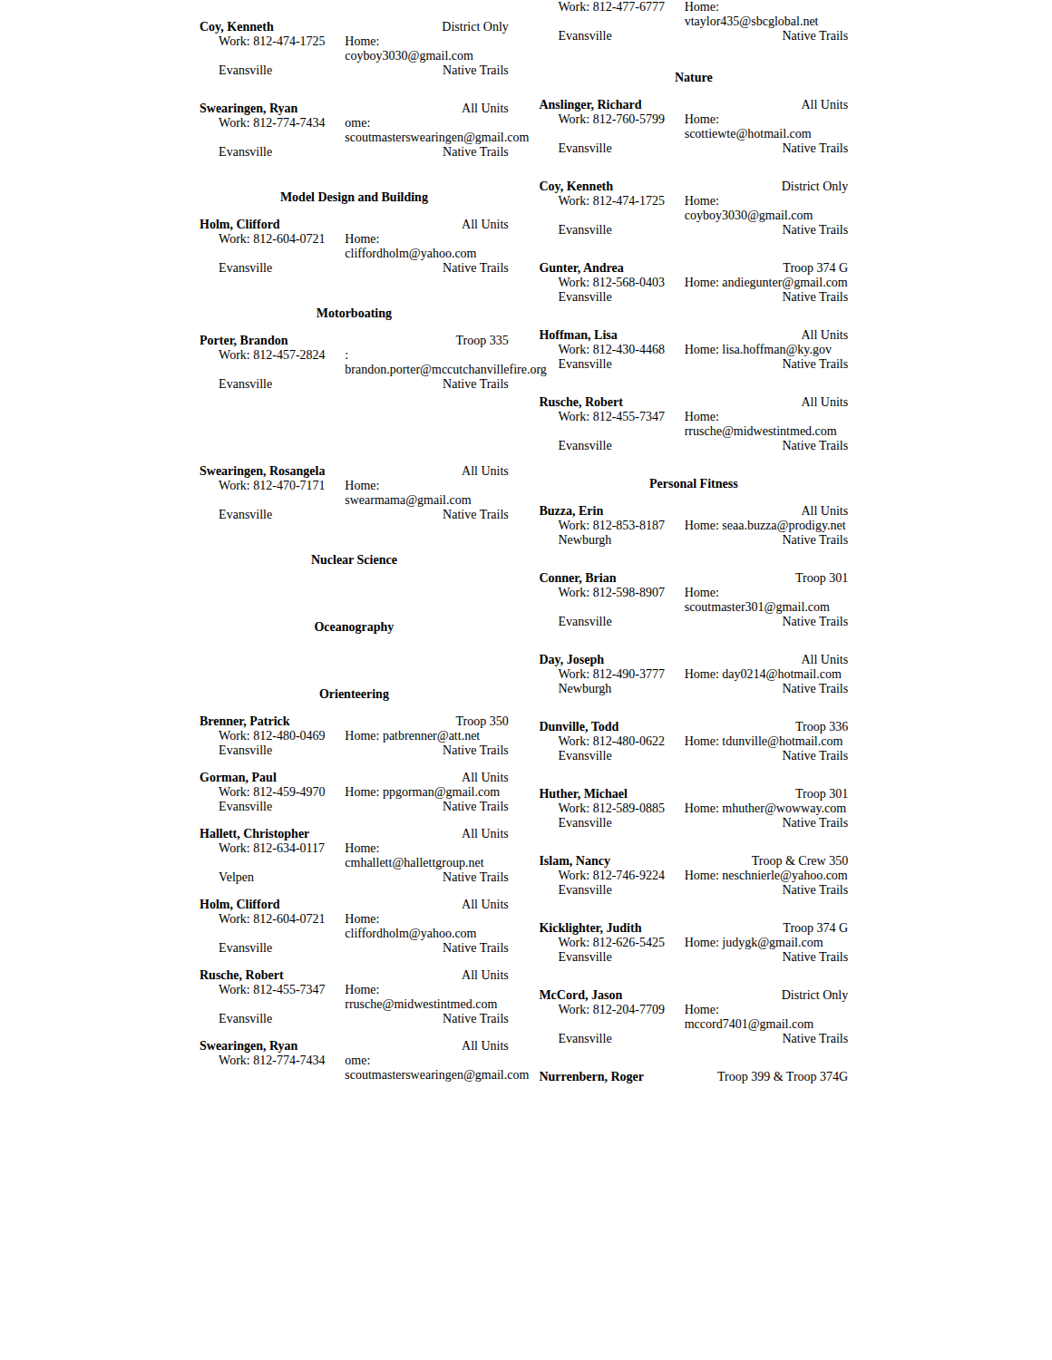Coy, Kenneth District Only
Work: 812-474-1725 Home: coyboy3030@gmail.com
Evansville Native Trails
Swearingen, Ryan All Units
Work: 812-774-7434 ome: scoutmasterswearingen@gmail.com
Evansville Native Trails
Model Design and Building
Holm, Clifford All Units
Work: 812-604-0721 Home: cliffordholm@yahoo.com
Evansville Native Trails
Motorboating
Porter, Brandon Troop 335
Work: 812-457-2824: brandon.porter@mccutchanvillefire.org
Evansville Native Trails
Swearingen, Rosangela All Units
Work: 812-470-7171 Home: swearmama@gmail.com
Evansville Native Trails
Nuclear Science
Oceanography
Orienteering
Brenner, Patrick Troop 350
Work: 812-480-0469 Home: patbrenner@att.net
Evansville Native Trails
Gorman, Paul All Units
Work: 812-459-4970 Home: ppgorman@gmail.com
Evansville Native Trails
Hallett, Christopher All Units
Work: 812-634-0117 Home: cmhallett@hallettgroup.net
Velpen Native Trails
Holm, Clifford All Units
Work: 812-604-0721 Home: cliffordholm@yahoo.com
Evansville Native Trails
Rusche, Robert All Units
Work: 812-455-7347 Home: rrusche@midwestintmed.com
Evansville Native Trails
Swearingen, Ryan All Units
Work: 812-774-7434 ome: scoutmasterswearingen@gmail.com
Work: 812-477-6777 Home: vtaylor435@sbcglobal.net
Evansville Native Trails
Nature
Anslinger, Richard All Units
Work: 812-760-5799 Home: scottiewte@hotmail.com
Evansville Native Trails
Coy, Kenneth District Only
Work: 812-474-1725 Home: coyboy3030@gmail.com
Evansville Native Trails
Gunter, Andrea Troop 374 G
Work: 812-568-0403 Home: andiegunter@gmail.com
Evansville Native Trails
Hoffman, Lisa All Units
Work: 812-430-4468 Home: lisa.hoffman@ky.gov
Evansville Native Trails
Rusche, Robert All Units
Work: 812-455-7347 Home: rrusche@midwestintmed.com
Evansville Native Trails
Personal Fitness
Buzza, Erin All Units
Work: 812-853-8187 Home: seaa.buzza@prodigy.net
Newburgh Native Trails
Conner, Brian Troop 301
Work: 812-598-8907 Home: scoutmaster301@gmail.com
Evansville Native Trails
Day, Joseph All Units
Work: 812-490-3777 Home: day0214@hotmail.com
Newburgh Native Trails
Dunville, Todd Troop 336
Work: 812-480-0622 Home: tdunville@hotmail.com
Evansville Native Trails
Huther, Michael Troop 301
Work: 812-589-0885 Home: mhuther@wowway.com
Evansville Native Trails
Islam, Nancy Troop & Crew 350
Work: 812-746-9224 Home: neschnierle@yahoo.com
Evansville Native Trails
Kicklighter, Judith Troop 374 G
Work: 812-626-5425 Home: judygk@gmail.com
Evansville Native Trails
McCord, Jason District Only
Work: 812-204-7709 Home: mccord7401@gmail.com
Evansville Native Trails
Nurrenbern, Roger Troop 399 & Troop 374G